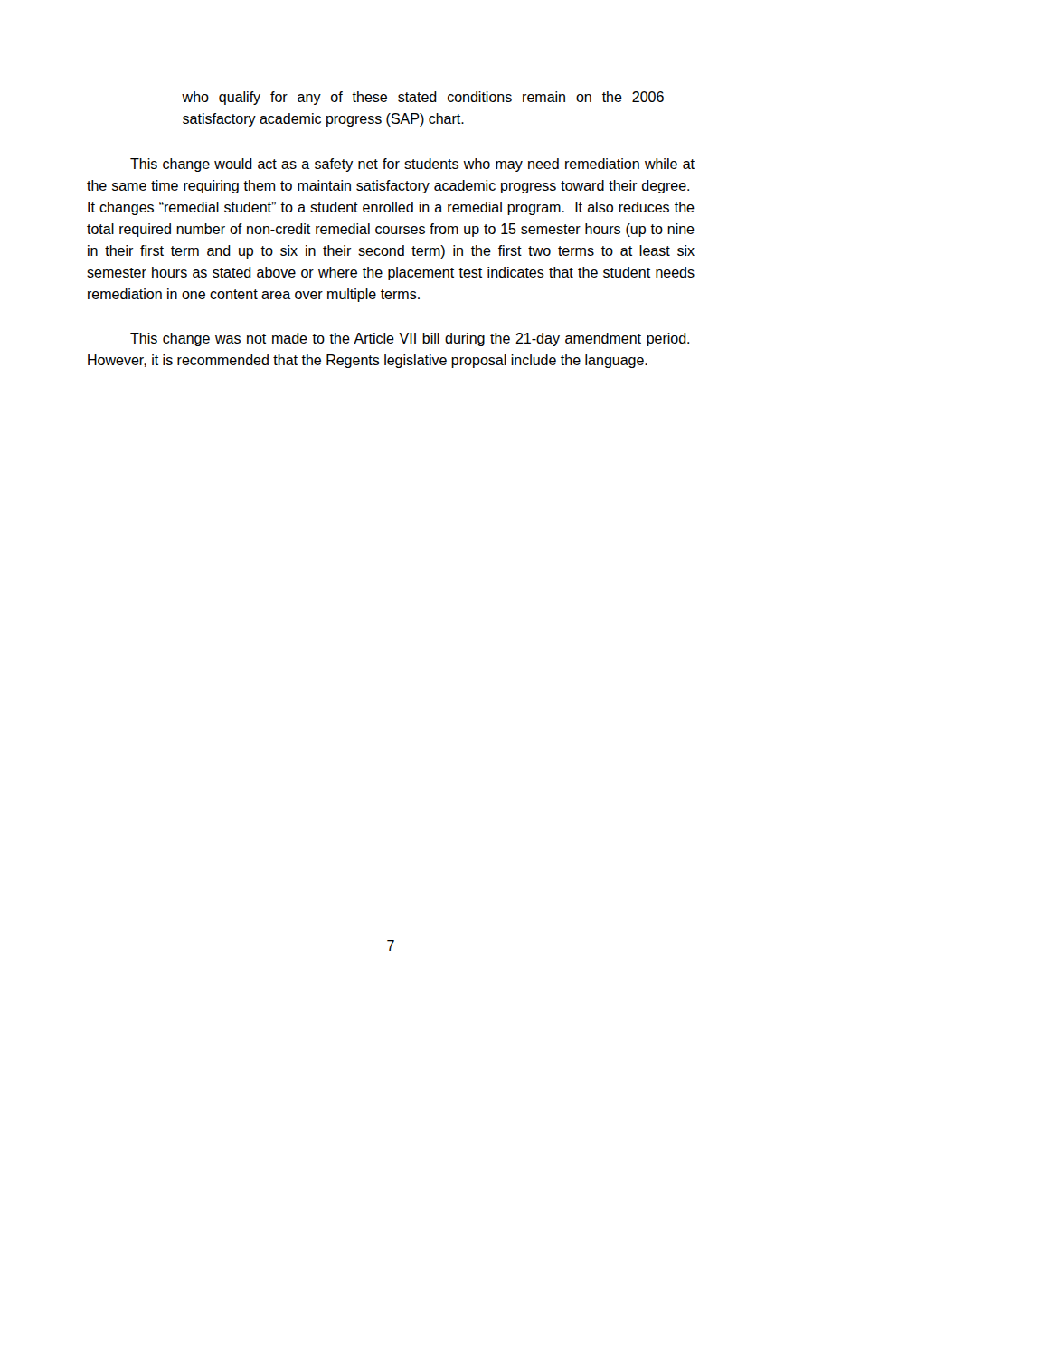who qualify for any of these stated conditions remain on the 2006 satisfactory academic progress (SAP) chart.
This change would act as a safety net for students who may need remediation while at the same time requiring them to maintain satisfactory academic progress toward their degree. It changes “remedial student” to a student enrolled in a remedial program. It also reduces the total required number of non-credit remedial courses from up to 15 semester hours (up to nine in their first term and up to six in their second term) in the first two terms to at least six semester hours as stated above or where the placement test indicates that the student needs remediation in one content area over multiple terms.
This change was not made to the Article VII bill during the 21-day amendment period. However, it is recommended that the Regents legislative proposal include the language.
7